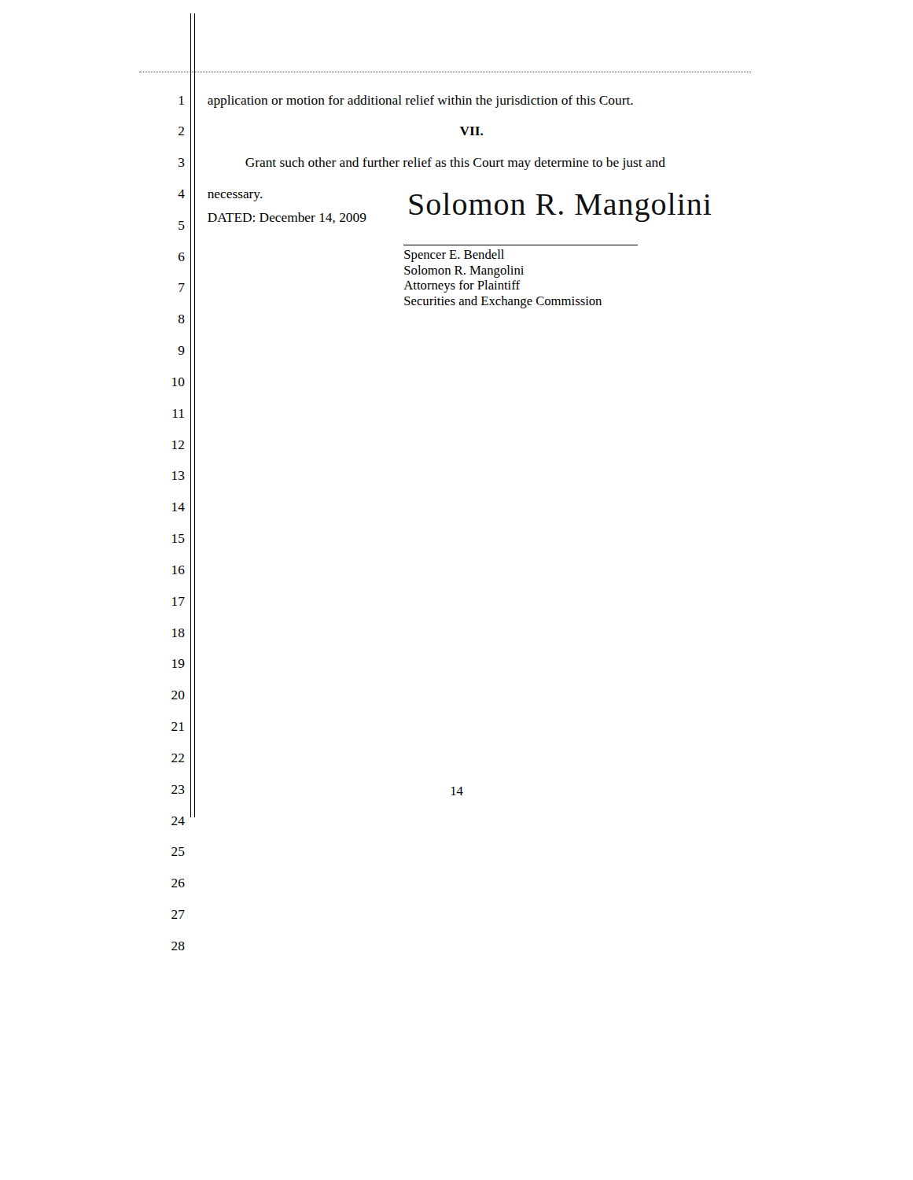1
2
3
4
5
6
7
8
9
10
11
12
13
14
15
16
17
18
19
20
21
22
23
24
25
26
27
28
application or motion for additional relief within the jurisdiction of this Court.
VII.
Grant such other and further relief as this Court may determine to be just and
necessary.
DATED: December 14, 2009
Solomon R. Mangolini
Spencer E. Bendell
Solomon R. Mangolini
Attorneys for Plaintiff
Securities and Exchange Commission
14